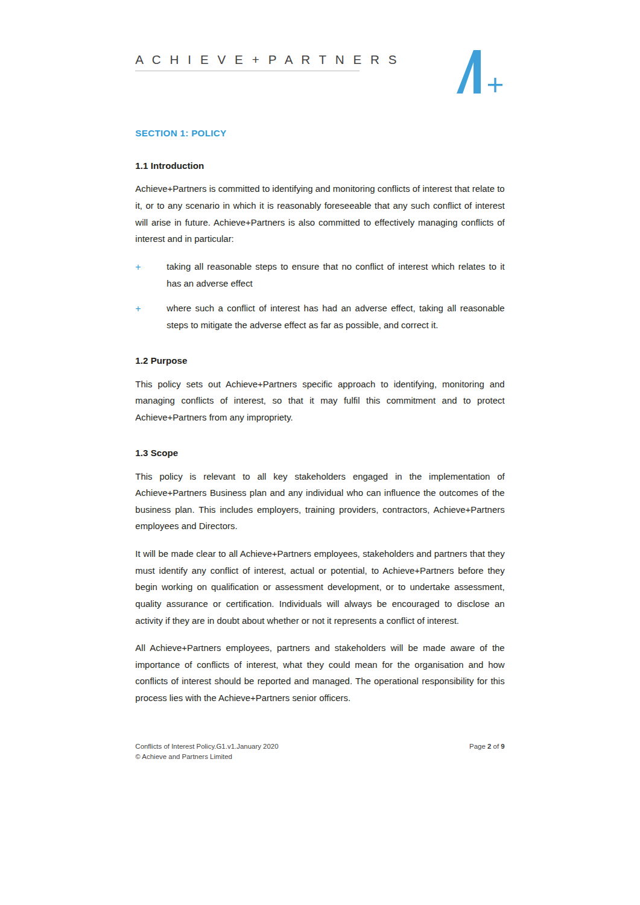A C H I E V E + P A R T N E R S
SECTION 1: POLICY
1.1 Introduction
Achieve+Partners is committed to identifying and monitoring conflicts of interest that relate to it, or to any scenario in which it is reasonably foreseeable that any such conflict of interest will arise in future. Achieve+Partners is also committed to effectively managing conflicts of interest and in particular:
taking all reasonable steps to ensure that no conflict of interest which relates to it has an adverse effect
where such a conflict of interest has had an adverse effect, taking all reasonable steps to mitigate the adverse effect as far as possible, and correct it.
1.2 Purpose
This policy sets out Achieve+Partners specific approach to identifying, monitoring and managing conflicts of interest, so that it may fulfil this commitment and to protect Achieve+Partners from any impropriety.
1.3 Scope
This policy is relevant to all key stakeholders engaged in the implementation of Achieve+Partners Business plan and any individual who can influence the outcomes of the business plan. This includes employers, training providers, contractors, Achieve+Partners employees and Directors.
It will be made clear to all Achieve+Partners employees, stakeholders and partners that they must identify any conflict of interest, actual or potential, to Achieve+Partners before they begin working on qualification or assessment development, or to undertake assessment, quality assurance or certification. Individuals will always be encouraged to disclose an activity if they are in doubt about whether or not it represents a conflict of interest.
All Achieve+Partners employees, partners and stakeholders will be made aware of the importance of conflicts of interest, what they could mean for the organisation and how conflicts of interest should be reported and managed. The operational responsibility for this process lies with the Achieve+Partners senior officers.
Conflicts of Interest Policy.G1.v1.January 2020
© Achieve and Partners Limited
Page 2 of 9